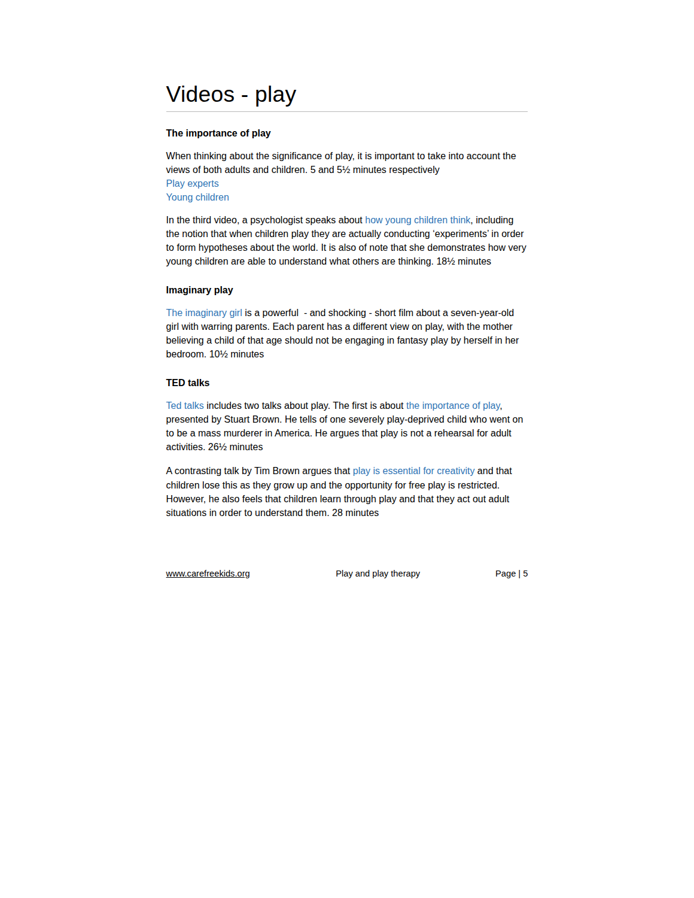Videos - play
The importance of play
When thinking about the significance of play, it is important to take into account the views of both adults and children. 5 and 5½ minutes respectively
Play experts
Young children
In the third video, a psychologist speaks about how young children think, including the notion that when children play they are actually conducting ‘experiments’ in order to form hypotheses about the world. It is also of note that she demonstrates how very young children are able to understand what others are thinking. 18½ minutes
Imaginary play
The imaginary girl is a powerful - and shocking - short film about a seven-year-old girl with warring parents. Each parent has a different view on play, with the mother believing a child of that age should not be engaging in fantasy play by herself in her bedroom. 10½ minutes
TED talks
Ted talks includes two talks about play. The first is about the importance of play, presented by Stuart Brown. He tells of one severely play-deprived child who went on to be a mass murderer in America. He argues that play is not a rehearsal for adult activities. 26½ minutes
A contrasting talk by Tim Brown argues that play is essential for creativity and that children lose this as they grow up and the opportunity for free play is restricted. However, he also feels that children learn through play and that they act out adult situations in order to understand them. 28 minutes
www.carefreekids.org Play and play therapy Page | 5